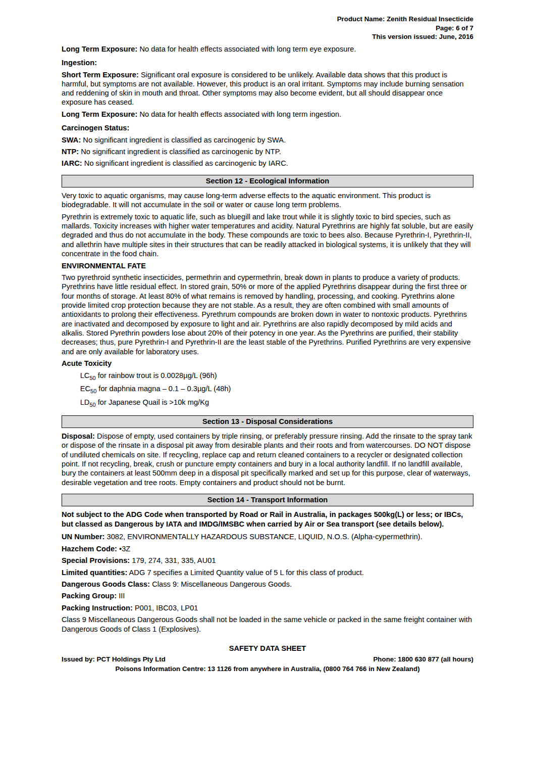Product Name: Zenith Residual Insecticide
Page: 6 of 7
This version issued: June, 2016
Long Term Exposure: No data for health effects associated with long term eye exposure.
Ingestion:
Short Term Exposure: Significant oral exposure is considered to be unlikely. Available data shows that this product is harmful, but symptoms are not available. However, this product is an oral irritant. Symptoms may include burning sensation and reddening of skin in mouth and throat. Other symptoms may also become evident, but all should disappear once exposure has ceased.
Long Term Exposure: No data for health effects associated with long term ingestion.
Carcinogen Status:
SWA: No significant ingredient is classified as carcinogenic by SWA.
NTP: No significant ingredient is classified as carcinogenic by NTP.
IARC: No significant ingredient is classified as carcinogenic by IARC.
Section 12 - Ecological Information
Very toxic to aquatic organisms, may cause long-term adverse effects to the aquatic environment. This product is biodegradable. It will not accumulate in the soil or water or cause long term problems.
Pyrethrin is extremely toxic to aquatic life, such as bluegill and lake trout while it is slightly toxic to bird species, such as mallards. Toxicity increases with higher water temperatures and acidity. Natural Pyrethrins are highly fat soluble, but are easily degraded and thus do not accumulate in the body. These compounds are toxic to bees also. Because Pyrethrin-I, Pyrethrin-II, and allethrin have multiple sites in their structures that can be readily attacked in biological systems, it is unlikely that they will concentrate in the food chain.
ENVIRONMENTAL FATE
Two pyrethroid synthetic insecticides, permethrin and cypermethrin, break down in plants to produce a variety of products. Pyrethrins have little residual effect. In stored grain, 50% or more of the applied Pyrethrins disappear during the first three or four months of storage. At least 80% of what remains is removed by handling, processing, and cooking. Pyrethrins alone provide limited crop protection because they are not stable. As a result, they are often combined with small amounts of antioxidants to prolong their effectiveness. Pyrethrum compounds are broken down in water to nontoxic products. Pyrethrins are inactivated and decomposed by exposure to light and air. Pyrethrins are also rapidly decomposed by mild acids and alkalis. Stored Pyrethrin powders lose about 20% of their potency in one year. As the Pyrethrins are purified, their stability decreases; thus, pure Pyrethrin-I and Pyrethrin-II are the least stable of the Pyrethrins. Purified Pyrethrins are very expensive and are only available for laboratory uses.
Acute Toxicity
LC50 for rainbow trout is 0.0028µg/L (96h)
EC50 for daphnia magna – 0.1 – 0.3µg/L (48h)
LD50 for Japanese Quail is >10k mg/Kg
Section 13 - Disposal Considerations
Disposal: Dispose of empty, used containers by triple rinsing, or preferably pressure rinsing. Add the rinsate to the spray tank or dispose of the rinsate in a disposal pit away from desirable plants and their roots and from watercourses. DO NOT dispose of undiluted chemicals on site. If recycling, replace cap and return cleaned containers to a recycler or designated collection point. If not recycling, break, crush or puncture empty containers and bury in a local authority landfill. If no landfill available, bury the containers at least 500mm deep in a disposal pit specifically marked and set up for this purpose, clear of waterways, desirable vegetation and tree roots. Empty containers and product should not be burnt.
Section 14 - Transport Information
Not subject to the ADG Code when transported by Road or Rail in Australia, in packages 500kg(L) or less; or IBCs, but classed as Dangerous by IATA and IMDG/IMSBC when carried by Air or Sea transport (see details below).
UN Number: 3082, ENVIRONMENTALLY HAZARDOUS SUBSTANCE, LIQUID, N.O.S. (Alpha-cypermethrin).
Hazchem Code: •3Z
Special Provisions: 179, 274, 331, 335, AU01
Limited quantities: ADG 7 specifies a Limited Quantity value of 5 L for this class of product.
Dangerous Goods Class: Class 9: Miscellaneous Dangerous Goods.
Packing Group: III
Packing Instruction: P001, IBC03, LP01
Class 9 Miscellaneous Dangerous Goods shall not be loaded in the same vehicle or packed in the same freight container with Dangerous Goods of Class 1 (Explosives).
SAFETY DATA SHEET
Issued by: PCT Holdings Pty Ltd Phone: 1800 630 877 (all hours)
Poisons Information Centre: 13 1126 from anywhere in Australia, (0800 764 766 in New Zealand)